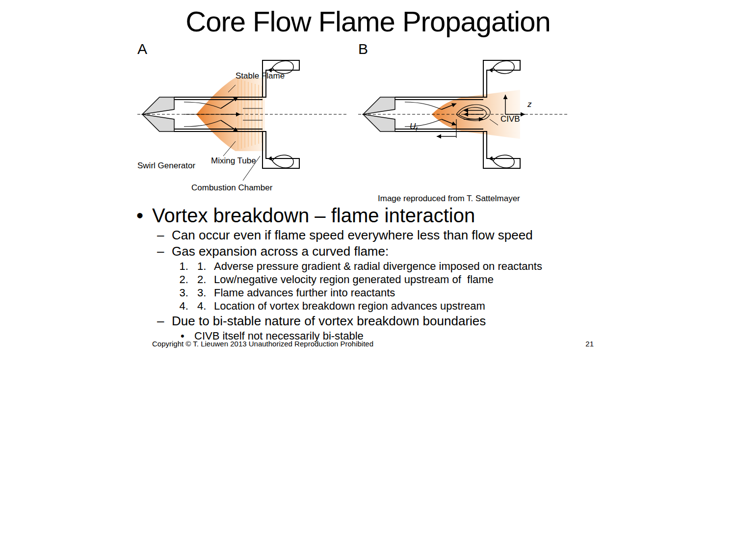Core Flow Flame Propagation
A
Stable Flame
Swirl Generator
Mixing Tube
Combustion Chamber
B
CIVB
Uf
z
Image reproduced from T. Sattelmayer
Vortex breakdown – flame interaction
Can occur even if flame speed everywhere less than flow speed
Gas expansion across a curved flame:
Adverse pressure gradient & radial divergence imposed on reactants
Low/negative velocity region generated upstream of flame
Flame advances further into reactants
Location of vortex breakdown region advances upstream
Due to bi-stable nature of vortex breakdown boundaries
CIVB itself not necessarily bi-stable
Copyright © T. Lieuwen 2013 Unauthorized Reproduction Prohibited 21